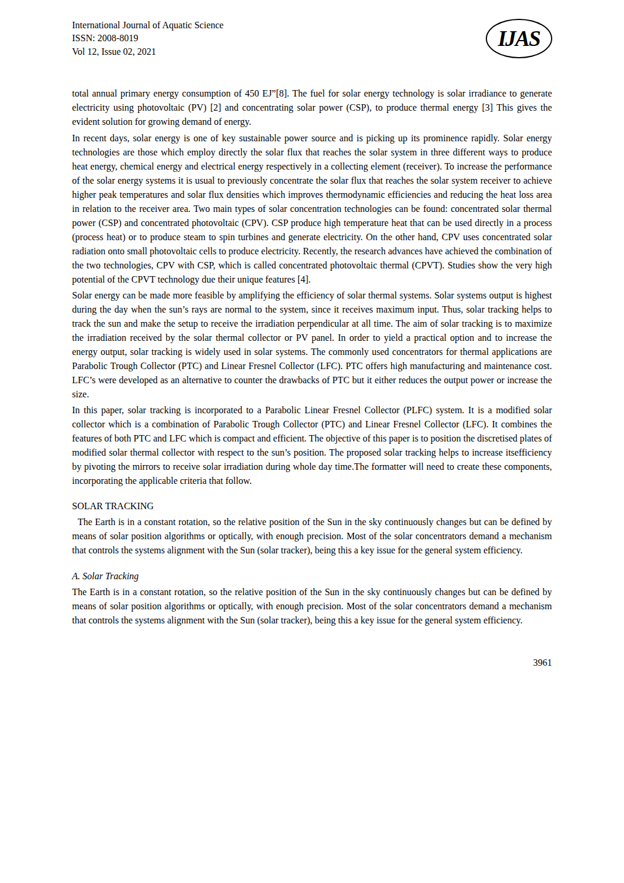International Journal of Aquatic Science
ISSN: 2008-8019
Vol 12, Issue 02, 2021
IJAS
total annual primary energy consumption of 450 EJ”[8]. The fuel for solar energy technology is solar irradiance to generate electricity using photovoltaic (PV) [2] and concentrating solar power (CSP), to produce thermal energy [3] This gives the evident solution for growing demand of energy.
In recent days, solar energy is one of key sustainable power source and is picking up its prominence rapidly. Solar energy technologies are those which employ directly the solar flux that reaches the solar system in three different ways to produce heat energy, chemical energy and electrical energy respectively in a collecting element (receiver). To increase the performance of the solar energy systems it is usual to previously concentrate the solar flux that reaches the solar system receiver to achieve higher peak temperatures and solar flux densities which improves thermodynamic efficiencies and reducing the heat loss area in relation to the receiver area. Two main types of solar concentration technologies can be found: concentrated solar thermal power (CSP) and concentrated photovoltaic (CPV). CSP produce high temperature heat that can be used directly in a process (process heat) or to produce steam to spin turbines and generate electricity. On the other hand, CPV uses concentrated solar radiation onto small photovoltaic cells to produce electricity. Recently, the research advances have achieved the combination of the two technologies, CPV with CSP, which is called concentrated photovoltaic thermal (CPVT). Studies show the very high potential of the CPVT technology due their unique features [4].
Solar energy can be made more feasible by amplifying the efficiency of solar thermal systems. Solar systems output is highest during the day when the sun’s rays are normal to the system, since it receives maximum input. Thus, solar tracking helps to track the sun and make the setup to receive the irradiation perpendicular at all time. The aim of solar tracking is to maximize the irradiation received by the solar thermal collector or PV panel. In order to yield a practical option and to increase the energy output, solar tracking is widely used in solar systems. The commonly used concentrators for thermal applications are Parabolic Trough Collector (PTC) and Linear Fresnel Collector (LFC). PTC offers high manufacturing and maintenance cost. LFC’s were developed as an alternative to counter the drawbacks of PTC but it either reduces the output power or increase the size.
In this paper, solar tracking is incorporated to a Parabolic Linear Fresnel Collector (PLFC) system. It is a modified solar collector which is a combination of Parabolic Trough Collector (PTC) and Linear Fresnel Collector (LFC). It combines the features of both PTC and LFC which is compact and efficient. The objective of this paper is to position the discretised plates of modified solar thermal collector with respect to the sun’s position. The proposed solar tracking helps to increase itsefficiency by pivoting the mirrors to receive solar irradiation during whole day time.The formatter will need to create these components, incorporating the applicable criteria that follow.
SOLAR TRACKING
The Earth is in a constant rotation, so the relative position of the Sun in the sky continuously changes but can be defined by means of solar position algorithms or optically, with enough precision. Most of the solar concentrators demand a mechanism that controls the systems alignment with the Sun (solar tracker), being this a key issue for the general system efficiency.
A. Solar Tracking
The Earth is in a constant rotation, so the relative position of the Sun in the sky continuously changes but can be defined by means of solar position algorithms or optically, with enough precision. Most of the solar concentrators demand a mechanism that controls the systems alignment with the Sun (solar tracker), being this a key issue for the general system efficiency.
3961